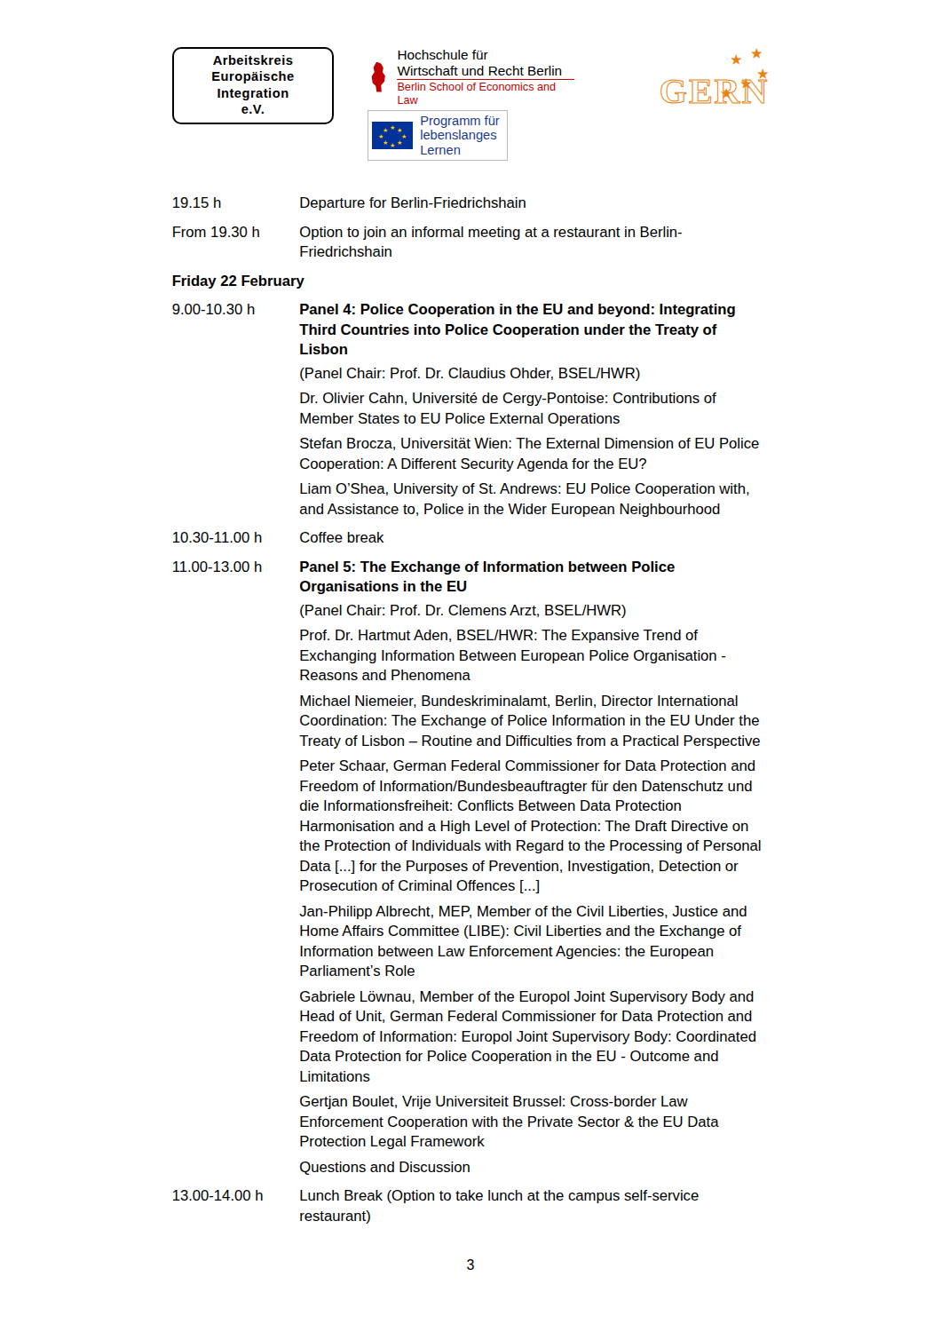Arbeitskreis Europäische Integration e.V.
Hochschule für
Wirtschaft und Recht Berlin
Berlin School of Economics and Law
★ ★ ★ ★ ★ ★ ★ ★
Programm für
lebenslanges
Lernen
★ ★ ★ ★ ★
GERN
| 19.15 h | Departure for Berlin-Friedrichshain |
| From 19.30 h | Option to join an informal meeting at a restaurant in Berlin-Friedrichshain |
| Friday 22 February |
| 9.00-10.30 h | Panel 4: Police Cooperation in the EU and beyond: Integrating Third Countries into Police Cooperation under the Treaty of Lisbon (Panel Chair: Prof. Dr. Claudius Ohder, BSEL/HWR) Dr. Olivier Cahn, Université de Cergy-Pontoise: Contributions of Member States to EU Police External Operations Stefan Brocza, Universität Wien: The External Dimension of EU Police Cooperation: A Different Security Agenda for the EU? Liam O’Shea, University of St. Andrews: EU Police Cooperation with, and Assistance to, Police in the Wider European Neighbourhood |
| 10.30-11.00 h | Coffee break |
| 11.00-13.00 h | Panel 5: The Exchange of Information between Police Organisations in the EU (Panel Chair: Prof. Dr. Clemens Arzt, BSEL/HWR) Prof. Dr. Hartmut Aden, BSEL/HWR: The Expansive Trend of Exchanging Information Between European Police Organisation - Reasons and Phenomena Michael Niemeier, Bundeskriminalamt, Berlin, Director International Coordination: The Exchange of Police Information in the EU Under the Treaty of Lisbon – Routine and Difficulties from a Practical Perspective Peter Schaar, German Federal Commissioner for Data Protection and Freedom of Information/Bundesbeauftragter für den Datenschutz und die Informationsfreiheit: Conflicts Between Data Protection Harmonisation and a High Level of Protection: The Draft Directive on the Protection of Individuals with Regard to the Processing of Personal Data [...] for the Purposes of Prevention, Investigation, Detection or Prosecution of Criminal Offences [...] Jan-Philipp Albrecht, MEP, Member of the Civil Liberties, Justice and Home Affairs Committee (LIBE): Civil Liberties and the Exchange of Information between Law Enforcement Agencies: the European Parliament’s Role Gabriele Löwnau, Member of the Europol Joint Supervisory Body and Head of Unit, German Federal Commissioner for Data Protection and Freedom of Information: Europol Joint Supervisory Body: Coordinated Data Protection for Police Cooperation in the EU - Outcome and Limitations Gertjan Boulet, Vrije Universiteit Brussel: Cross-border Law Enforcement Cooperation with the Private Sector & the EU Data Protection Legal Framework Questions and Discussion |
| 13.00-14.00 h | Lunch Break (Option to take lunch at the campus self-service restaurant) |
3